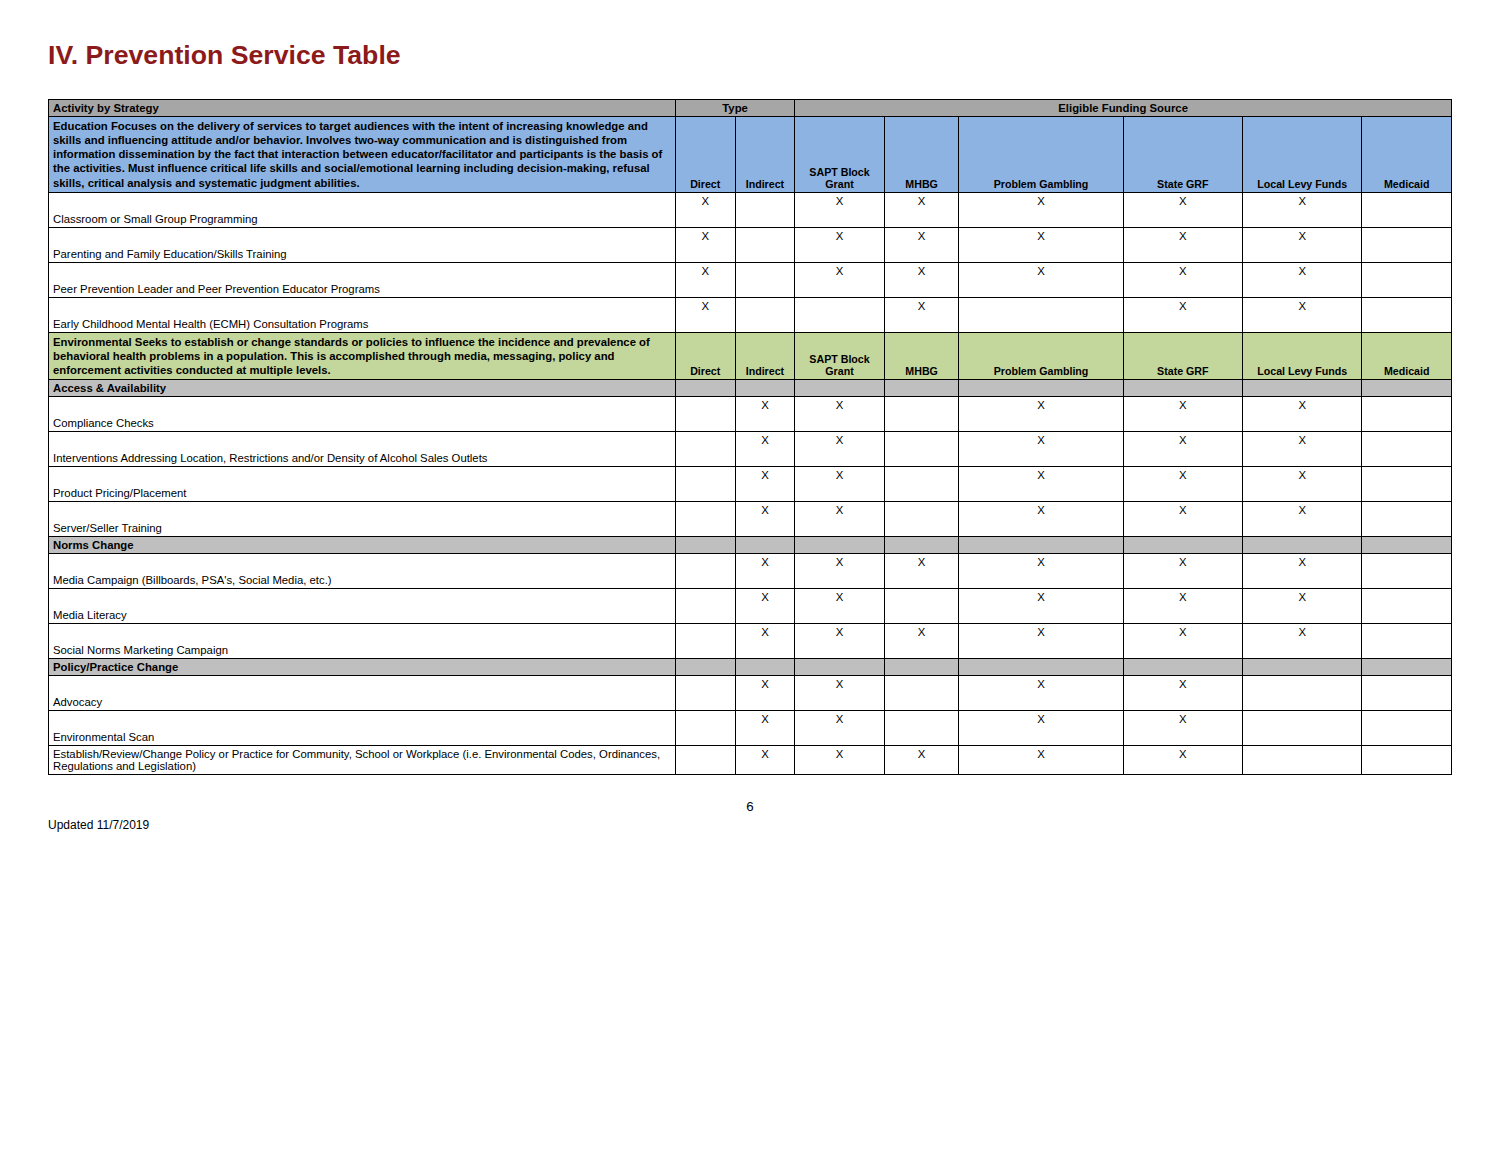IV. Prevention Service Table
| Activity by Strategy | Type | Eligible Funding Source |
| Education Focuses on the delivery of services to target audiences with the intent of increasing knowledge and skills and influencing attitude and/or behavior. Involves two-way communication and is distinguished from information dissemination by the fact that interaction between educator/facilitator and participants is the basis of the activities. Must influence critical life skills and social/emotional learning including decision-making, refusal skills, critical analysis and systematic judgment abilities. | Direct | Indirect | SAPT Block Grant | MHBG | Problem Gambling | State GRF | Local Levy Funds | Medicaid |
| Classroom or Small Group Programming | X | | X | X | X | X | X | |
| Parenting and Family Education/Skills Training | X | | X | X | X | X | X | |
| Peer Prevention Leader and Peer Prevention Educator Programs | X | | X | X | X | X | X | |
| Early Childhood Mental Health (ECMH) Consultation Programs | X | | | X | | X | X | |
| Environmental Seeks to establish or change standards or policies to influence the incidence and prevalence of behavioral health problems in a population. This is accomplished through media, messaging, policy and enforcement activities conducted at multiple levels. | Direct | Indirect | SAPT Block Grant | MHBG | Problem Gambling | State GRF | Local Levy Funds | Medicaid |
| Access & Availability | | | | | | | | |
| Compliance Checks | | X | X | | X | X | X | |
| Interventions Addressing Location, Restrictions and/or Density of Alcohol Sales Outlets | | X | X | | X | X | X | |
| Product Pricing/Placement | | X | X | | X | X | X | |
| Server/Seller Training | | X | X | | X | X | X | |
| Norms Change | | | | | | | | |
| Media Campaign (Billboards, PSA's, Social Media, etc.) | | X | X | X | X | X | X | |
| Media Literacy | | X | X | | X | X | X | |
| Social Norms Marketing Campaign | | X | X | X | X | X | X | |
| Policy/Practice Change | | | | | | | | |
| Advocacy | | X | X | | X | X | | |
| Environmental Scan | | X | X | | X | X | | |
| Establish/Review/Change Policy or Practice for Community, School or Workplace (i.e. Environmental Codes, Ordinances, Regulations and Legislation) | | X | X | X | X | X | | |
6
Updated 11/7/2019